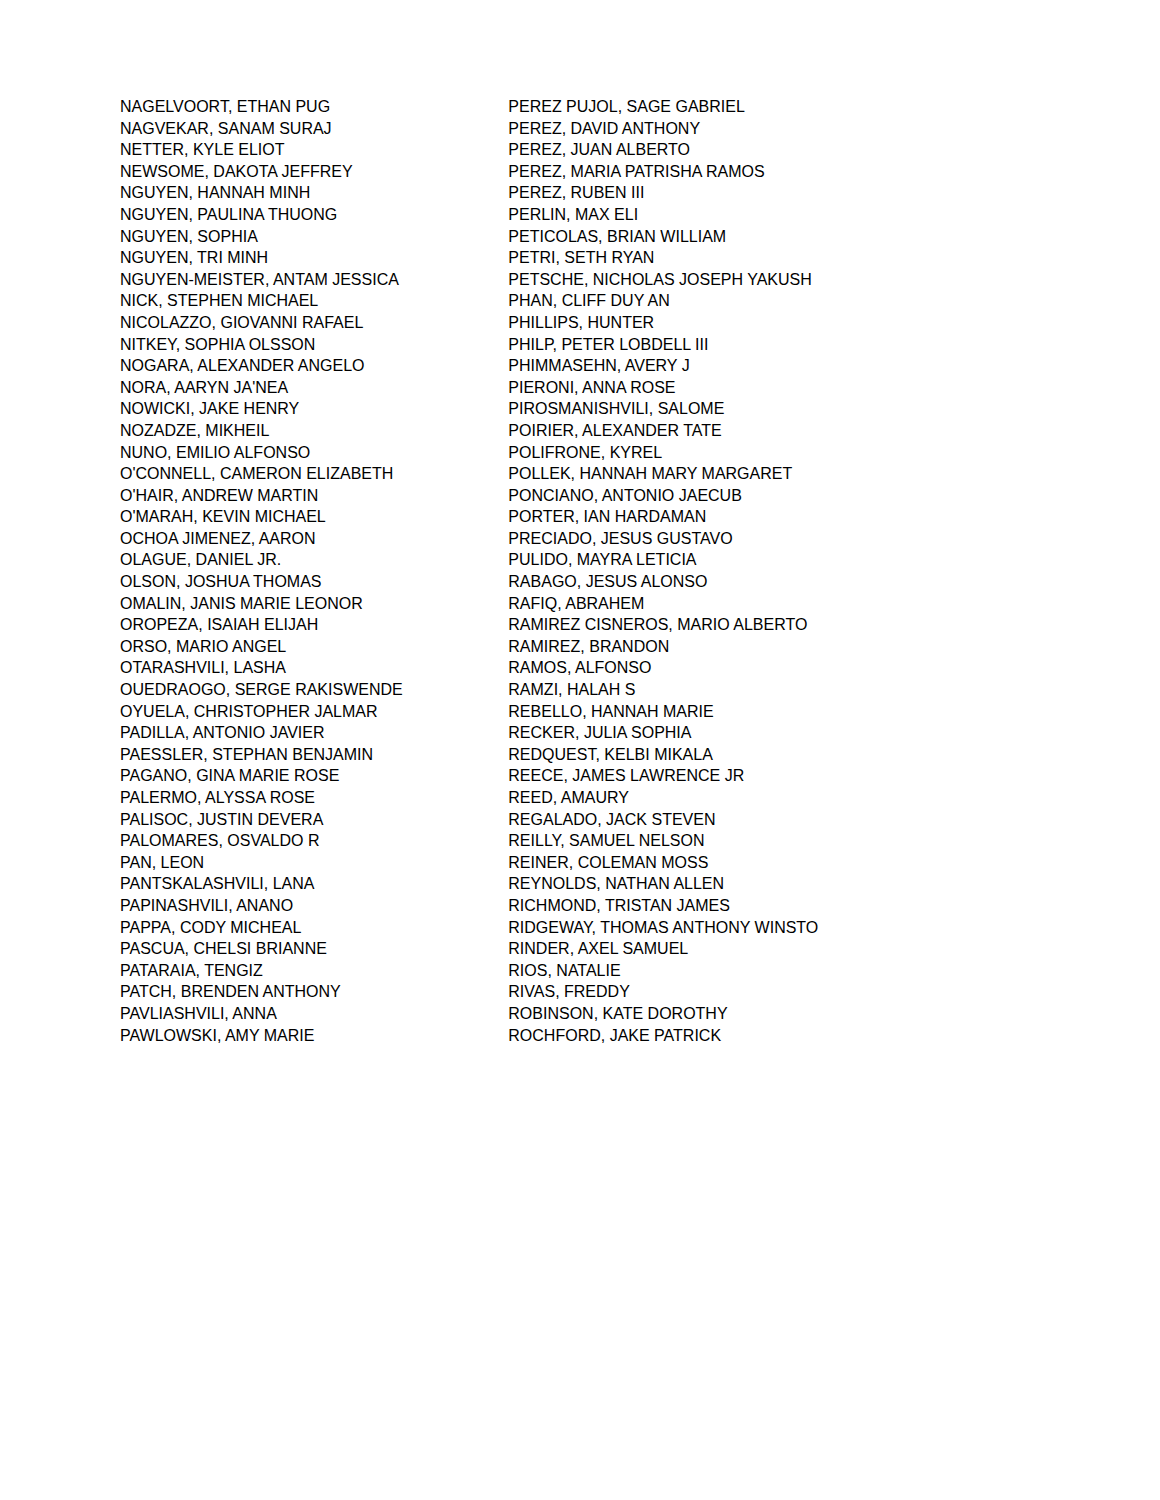NAGELVOORT, ETHAN PUG
NAGVEKAR, SANAM SURAJ
NETTER, KYLE ELIOT
NEWSOME, DAKOTA JEFFREY
NGUYEN, HANNAH MINH
NGUYEN, PAULINA THUONG
NGUYEN, SOPHIA
NGUYEN, TRI MINH
NGUYEN-MEISTER, ANTAM JESSICA
NICK, STEPHEN MICHAEL
NICOLAZZO, GIOVANNI RAFAEL
NITKEY, SOPHIA OLSSON
NOGARA, ALEXANDER ANGELO
NORA, AARYN JA'NEA
NOWICKI, JAKE HENRY
NOZADZE, MIKHEIL
NUNO, EMILIO ALFONSO
O'CONNELL, CAMERON ELIZABETH
O'HAIR, ANDREW MARTIN
O'MARAH, KEVIN MICHAEL
OCHOA JIMENEZ, AARON
OLAGUE, DANIEL JR.
OLSON, JOSHUA THOMAS
OMALIN, JANIS MARIE LEONOR
OROPEZA, ISAIAH ELIJAH
ORSO, MARIO ANGEL
OTARASHVILI, LASHA
OUEDRAOGO, SERGE RAKISWENDE
OYUELA, CHRISTOPHER JALMAR
PADILLA, ANTONIO JAVIER
PAESSLER, STEPHAN BENJAMIN
PAGANO, GINA MARIE ROSE
PALERMO, ALYSSA ROSE
PALISOC, JUSTIN DEVERA
PALOMARES, OSVALDO R
PAN, LEON
PANTSKALASHVILI, LANA
PAPINASHVILI, ANANO
PAPPA, CODY MICHEAL
PASCUA, CHELSI BRIANNE
PATARAIA, TENGIZ
PATCH, BRENDEN ANTHONY
PAVLIASHVILI, ANNA
PAWLOWSKI, AMY MARIE
PEREZ PUJOL, SAGE GABRIEL
PEREZ, DAVID ANTHONY
PEREZ, JUAN ALBERTO
PEREZ, MARIA PATRISHA RAMOS
PEREZ, RUBEN III
PERLIN, MAX ELI
PETICOLAS, BRIAN WILLIAM
PETRI, SETH RYAN
PETSCHE, NICHOLAS JOSEPH YAKUSH
PHAN, CLIFF DUY AN
PHILLIPS, HUNTER
PHILP, PETER LOBDELL III
PHIMMASEHN, AVERY J
PIERONI, ANNA ROSE
PIROSMANISHVILI, SALOME
POIRIER, ALEXANDER TATE
POLIFRONE, KYREL
POLLEK, HANNAH MARY MARGARET
PONCIANO, ANTONIO JAECUB
PORTER, IAN HARDAMAN
PRECIADO, JESUS GUSTAVO
PULIDO, MAYRA LETICIA
RABAGO, JESUS ALONSO
RAFIQ, ABRAHEM
RAMIREZ CISNEROS, MARIO ALBERTO
RAMIREZ, BRANDON
RAMOS, ALFONSO
RAMZI, HALAH S
REBELLO, HANNAH MARIE
RECKER, JULIA SOPHIA
REDQUEST, KELBI MIKALA
REECE, JAMES LAWRENCE JR
REED, AMAURY
REGALADO, JACK STEVEN
REILLY, SAMUEL NELSON
REINER, COLEMAN MOSS
REYNOLDS, NATHAN ALLEN
RICHMOND, TRISTAN JAMES
RIDGEWAY, THOMAS ANTHONY WINSTO
RINDER, AXEL SAMUEL
RIOS, NATALIE
RIVAS, FREDDY
ROBINSON, KATE DOROTHY
ROCHFORD, JAKE PATRICK